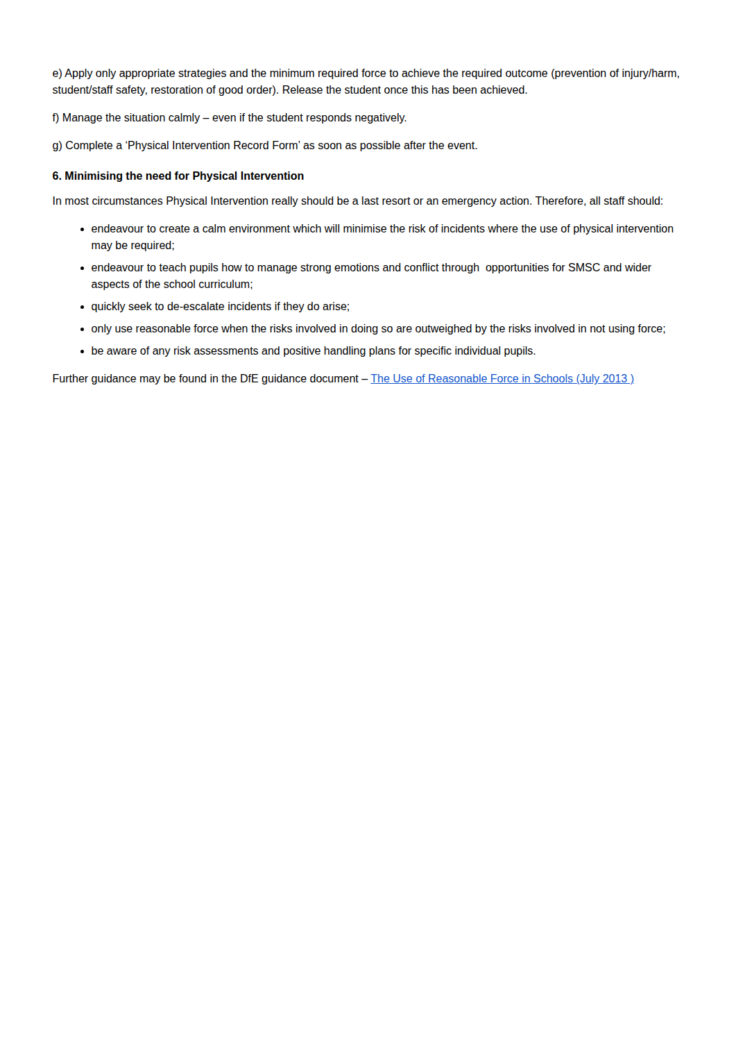e) Apply only appropriate strategies and the minimum required force to achieve the required outcome (prevention of injury/harm, student/staff safety, restoration of good order). Release the student once this has been achieved.
f) Manage the situation calmly – even if the student responds negatively.
g) Complete a ‘Physical Intervention Record Form’ as soon as possible after the event.
6. Minimising the need for Physical Intervention
In most circumstances Physical Intervention really should be a last resort or an emergency action. Therefore, all staff should:
endeavour to create a calm environment which will minimise the risk of incidents where the use of physical intervention may be required;
endeavour to teach pupils how to manage strong emotions and conflict through opportunities for SMSC and wider aspects of the school curriculum;
quickly seek to de-escalate incidents if they do arise;
only use reasonable force when the risks involved in doing so are outweighed by the risks involved in not using force;
be aware of any risk assessments and positive handling plans for specific individual pupils.
Further guidance may be found in the DfE guidance document – The Use of Reasonable Force in Schools (July 2013 )